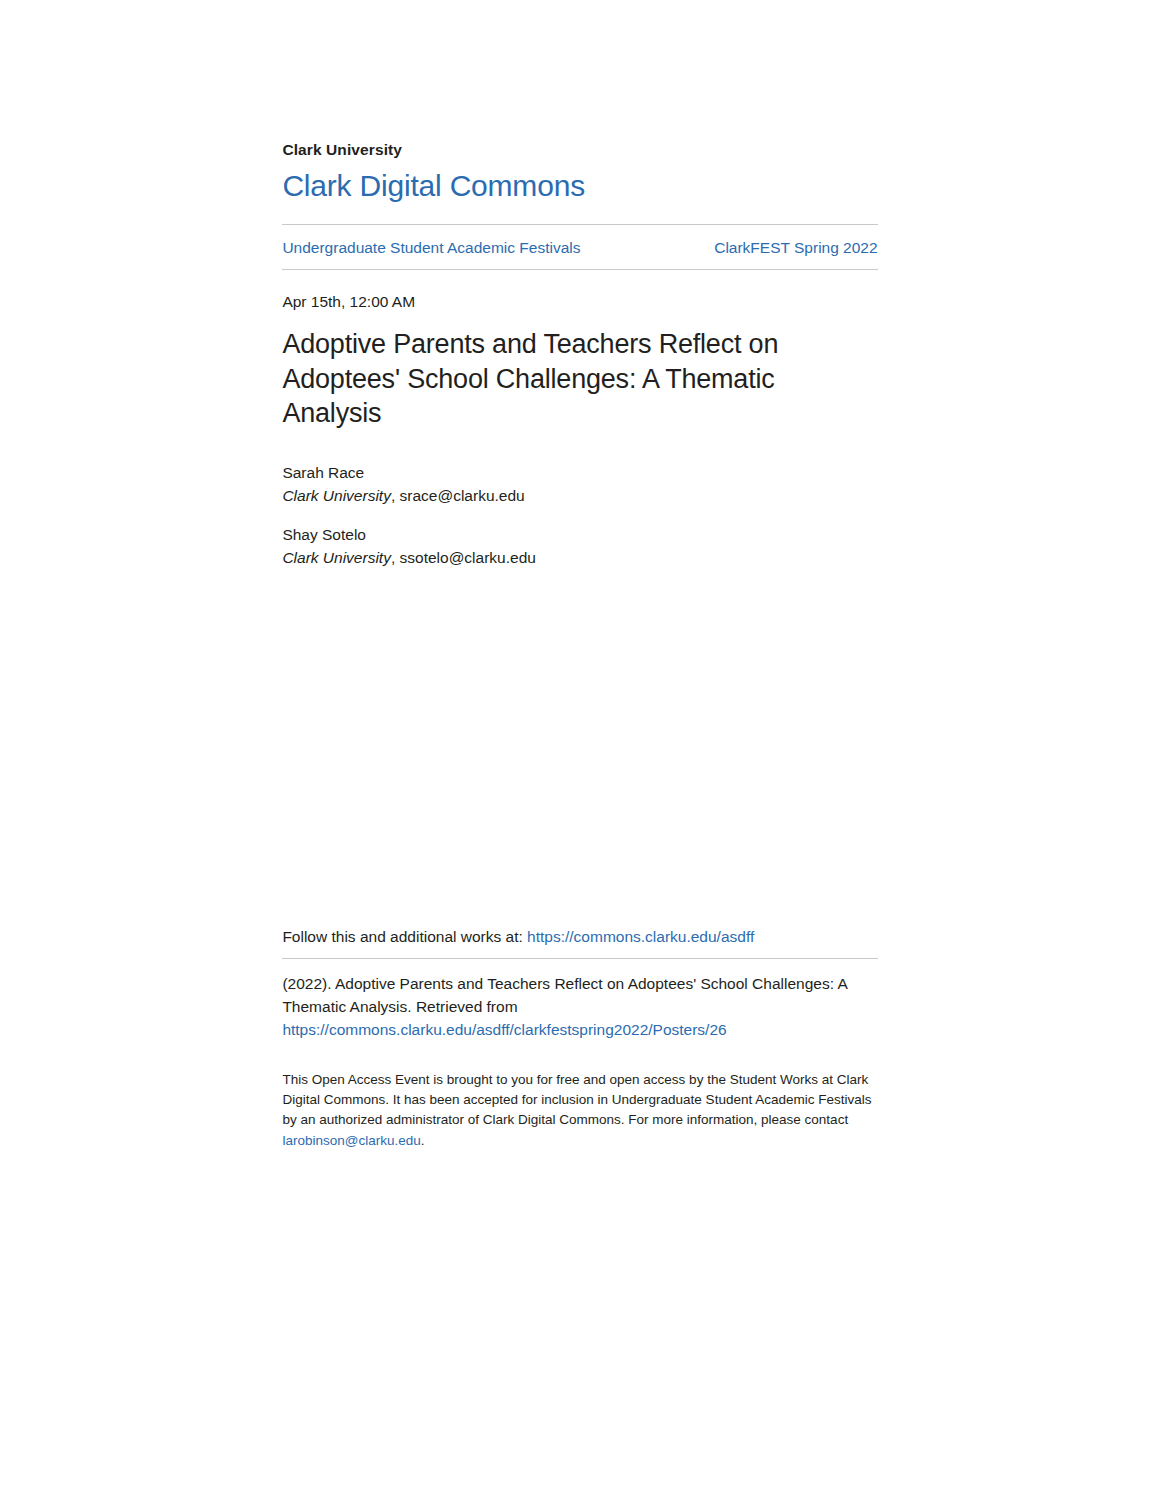Clark University
Clark Digital Commons
Undergraduate Student Academic Festivals ClarkFEST Spring 2022
Apr 15th, 12:00 AM
Adoptive Parents and Teachers Reflect on Adoptees' School Challenges: A Thematic Analysis
Sarah Race Clark University, srace@clarku.edu
Shay Sotelo Clark University, ssotelo@clarku.edu
Follow this and additional works at: https://commons.clarku.edu/asdff
(2022). Adoptive Parents and Teachers Reflect on Adoptees' School Challenges: A Thematic Analysis. Retrieved from https://commons.clarku.edu/asdff/clarkfestspring2022/Posters/26
This Open Access Event is brought to you for free and open access by the Student Works at Clark Digital Commons. It has been accepted for inclusion in Undergraduate Student Academic Festivals by an authorized administrator of Clark Digital Commons. For more information, please contact larobinson@clarku.edu.